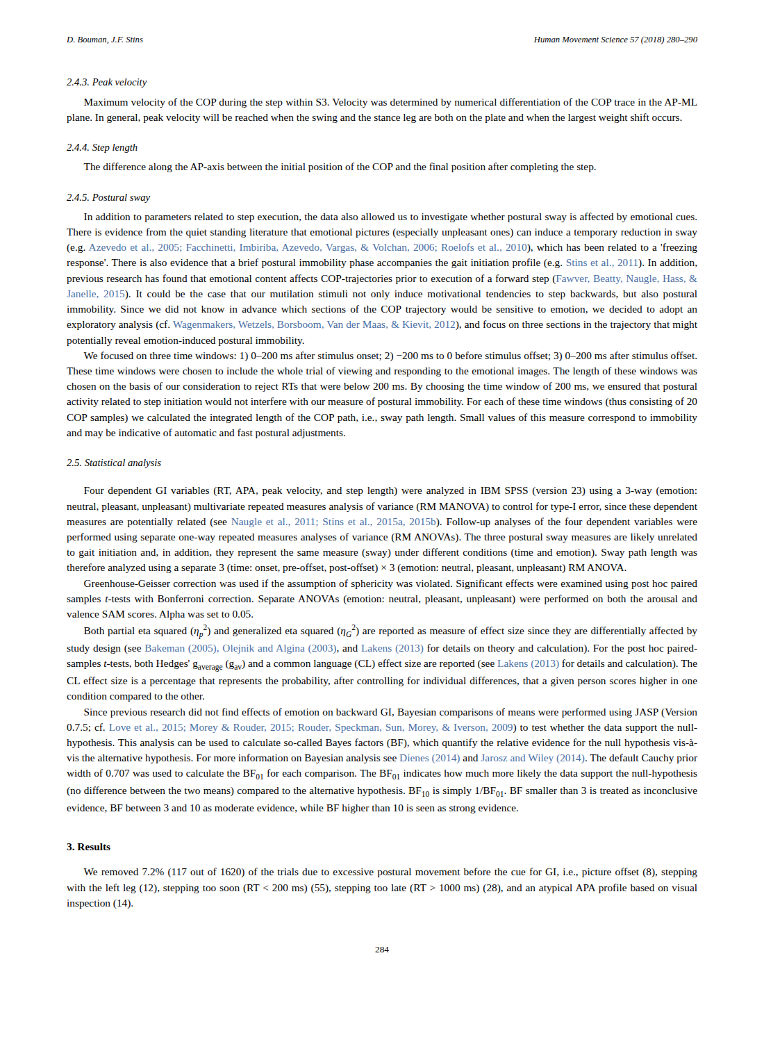D. Bouman, J.F. Stins
Human Movement Science 57 (2018) 280–290
2.4.3. Peak velocity
Maximum velocity of the COP during the step within S3. Velocity was determined by numerical differentiation of the COP trace in the AP-ML plane. In general, peak velocity will be reached when the swing and the stance leg are both on the plate and when the largest weight shift occurs.
2.4.4. Step length
The difference along the AP-axis between the initial position of the COP and the final position after completing the step.
2.4.5. Postural sway
In addition to parameters related to step execution, the data also allowed us to investigate whether postural sway is affected by emotional cues. There is evidence from the quiet standing literature that emotional pictures (especially unpleasant ones) can induce a temporary reduction in sway (e.g. Azevedo et al., 2005; Facchinetti, Imbiriba, Azevedo, Vargas, & Volchan, 2006; Roelofs et al., 2010), which has been related to a 'freezing response'. There is also evidence that a brief postural immobility phase accompanies the gait initiation profile (e.g. Stins et al., 2011). In addition, previous research has found that emotional content affects COP-trajectories prior to execution of a forward step (Fawver, Beatty, Naugle, Hass, & Janelle, 2015). It could be the case that our mutilation stimuli not only induce motivational tendencies to step backwards, but also postural immobility. Since we did not know in advance which sections of the COP trajectory would be sensitive to emotion, we decided to adopt an exploratory analysis (cf. Wagenmakers, Wetzels, Borsboom, Van der Maas, & Kievit, 2012), and focus on three sections in the trajectory that might potentially reveal emotion-induced postural immobility.
We focused on three time windows: 1) 0–200 ms after stimulus onset; 2) −200 ms to 0 before stimulus offset; 3) 0–200 ms after stimulus offset. These time windows were chosen to include the whole trial of viewing and responding to the emotional images. The length of these windows was chosen on the basis of our consideration to reject RTs that were below 200 ms. By choosing the time window of 200 ms, we ensured that postural activity related to step initiation would not interfere with our measure of postural immobility. For each of these time windows (thus consisting of 20 COP samples) we calculated the integrated length of the COP path, i.e., sway path length. Small values of this measure correspond to immobility and may be indicative of automatic and fast postural adjustments.
2.5. Statistical analysis
Four dependent GI variables (RT, APA, peak velocity, and step length) were analyzed in IBM SPSS (version 23) using a 3-way (emotion: neutral, pleasant, unpleasant) multivariate repeated measures analysis of variance (RM MANOVA) to control for type-I error, since these dependent measures are potentially related (see Naugle et al., 2011; Stins et al., 2015a, 2015b). Follow-up analyses of the four dependent variables were performed using separate one-way repeated measures analyses of variance (RM ANOVAs). The three postural sway measures are likely unrelated to gait initiation and, in addition, they represent the same measure (sway) under different conditions (time and emotion). Sway path length was therefore analyzed using a separate 3 (time: onset, pre-offset, post-offset) × 3 (emotion: neutral, pleasant, unpleasant) RM ANOVA.
Greenhouse-Geisser correction was used if the assumption of sphericity was violated. Significant effects were examined using post hoc paired samples t-tests with Bonferroni correction. Separate ANOVAs (emotion: neutral, pleasant, unpleasant) were performed on both the arousal and valence SAM scores. Alpha was set to 0.05.
Both partial eta squared (ηp2) and generalized eta squared (ηG2) are reported as measure of effect size since they are differentially affected by study design (see Bakeman (2005), Olejnik and Algina (2003), and Lakens (2013) for details on theory and calculation). For the post hoc paired-samples t-tests, both Hedges' gaverage (gav) and a common language (CL) effect size are reported (see Lakens (2013) for details and calculation). The CL effect size is a percentage that represents the probability, after controlling for individual differences, that a given person scores higher in one condition compared to the other.
Since previous research did not find effects of emotion on backward GI, Bayesian comparisons of means were performed using JASP (Version 0.7.5; cf. Love et al., 2015; Morey & Rouder, 2015; Rouder, Speckman, Sun, Morey, & Iverson, 2009) to test whether the data support the null-hypothesis. This analysis can be used to calculate so-called Bayes factors (BF), which quantify the relative evidence for the null hypothesis vis-à-vis the alternative hypothesis. For more information on Bayesian analysis see Dienes (2014) and Jarosz and Wiley (2014). The default Cauchy prior width of 0.707 was used to calculate the BF01 for each comparison. The BF01 indicates how much more likely the data support the null-hypothesis (no difference between the two means) compared to the alternative hypothesis. BF10 is simply 1/BF01. BF smaller than 3 is treated as inconclusive evidence, BF between 3 and 10 as moderate evidence, while BF higher than 10 is seen as strong evidence.
3. Results
We removed 7.2% (117 out of 1620) of the trials due to excessive postural movement before the cue for GI, i.e., picture offset (8), stepping with the left leg (12), stepping too soon (RT < 200 ms) (55), stepping too late (RT > 1000 ms) (28), and an atypical APA profile based on visual inspection (14).
284